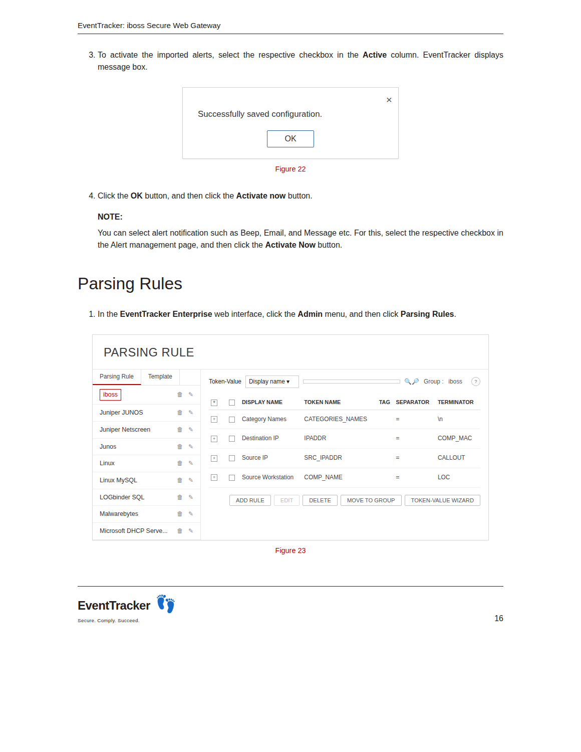EventTracker: iboss Secure Web Gateway
To activate the imported alerts, select the respective checkbox in the Active column. EventTracker displays message box.
×
Successfully saved configuration.
OK
Figure 22
Click the OK button, and then click the Activate now button.
NOTE:
You can select alert notification such as Beep, Email, and Message etc. For this, select the respective checkbox in the Alert management page, and then click the Activate Now button.
Parsing Rules
In the EventTracker Enterprise web interface, click the Admin menu, and then click Parsing Rules.
PARSING RULE
Parsing Rule
Template
iboss🗑 ✎
Juniper JUNOS🗑 ✎
Juniper Netscreen🗑 ✎
Junos🗑 ✎
Linux🗑 ✎
Linux MySQL🗑 ✎
LOGbinder SQL🗑 ✎
Malwarebytes🗑 ✎
Microsoft DHCP Serve...🗑 ✎
Token-Value Display name ▾ 🔍🔎 Group : iboss ?
| + | | DISPLAY NAME | TOKEN NAME | TAG | SEPARATOR | TERMINATOR |
| --- | --- | --- | --- | --- | --- | --- |
| + | | Category Names | CATEGORIES_NAMES | | = | \n |
| + | | Destination IP | IPADDR | | = | COMP_MAC |
| + | | Source IP | SRC_IPADDR | | = | CALLOUT |
| + | | Source Workstation | COMP_NAME | | = | LOC |
ADD RULE EDIT DELETE MOVE TO GROUP TOKEN-VALUE WIZARD
Figure 23
EventTracker 👣
Secure. Comply. Succeed.
16